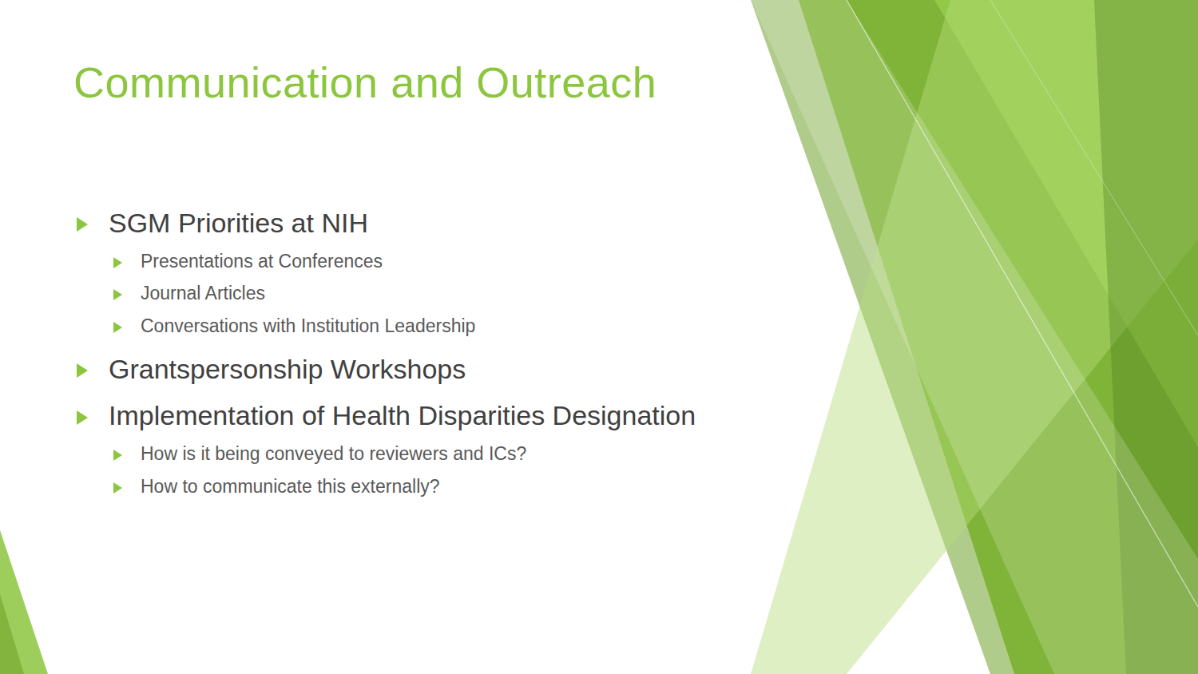Communication and Outreach
SGM Priorities at NIH
Presentations at Conferences
Journal Articles
Conversations with Institution Leadership
Grantspersonship Workshops
Implementation of Health Disparities Designation
How is it being conveyed to reviewers and ICs?
How to communicate this externally?